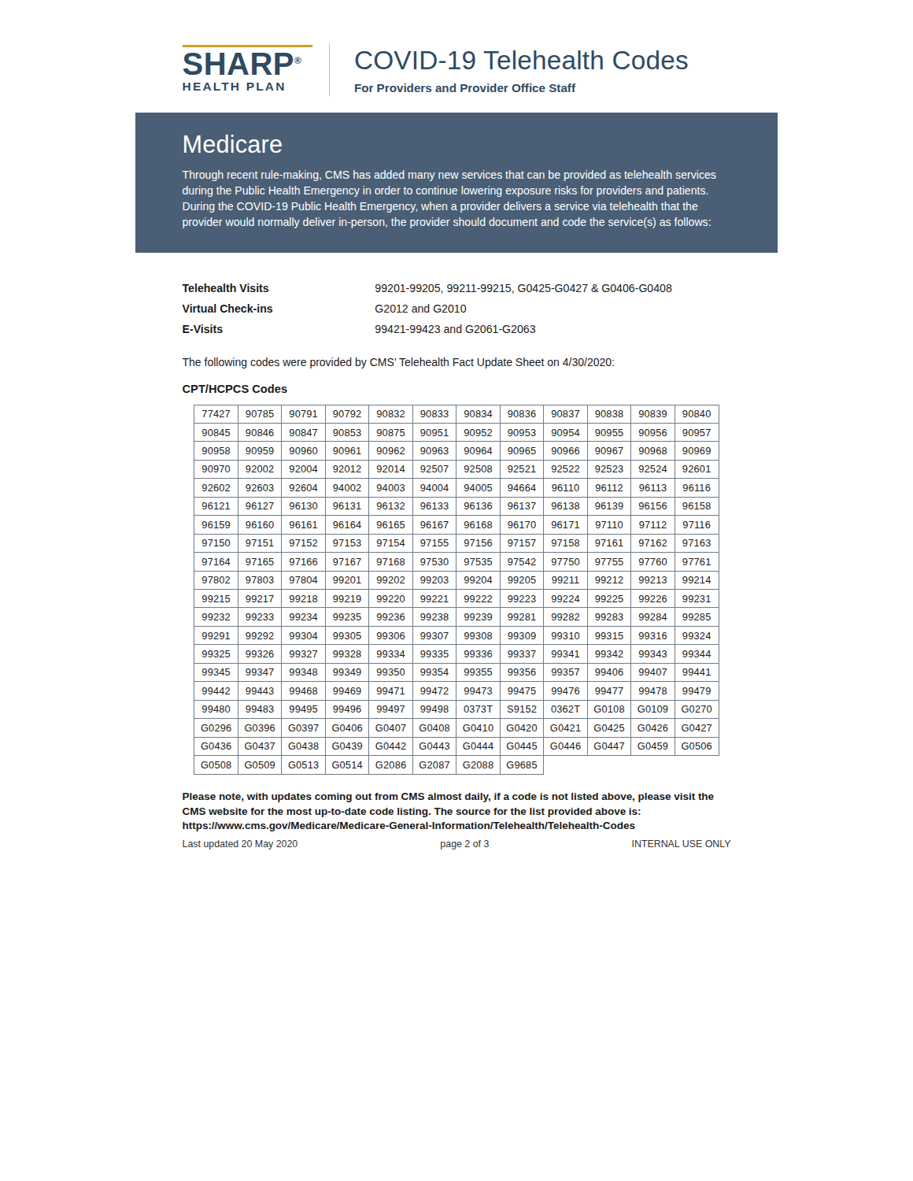SHARP®
HEALTH PLAN
COVID-19 Telehealth Codes
For Providers and Provider Office Staff
Medicare
Through recent rule-making, CMS has added many new services that can be provided as telehealth services during the Public Health Emergency in order to continue lowering exposure risks for providers and patients. During the COVID-19 Public Health Emergency, when a provider delivers a service via telehealth that the provider would normally deliver in-person, the provider should document and code the service(s) as follows:
| Telehealth Visits | 99201-99205, 99211-99215, G0425-G0427 & G0406-G0408 |
| Virtual Check-ins | G2012 and G2010 |
| E-Visits | 99421-99423 and G2061-G2063 |
The following codes were provided by CMS’ Telehealth Fact Update Sheet on 4/30/2020:
CPT/HCPCS Codes
| 77427 | 90785 | 90791 | 90792 | 90832 | 90833 | 90834 | 90836 | 90837 | 90838 | 90839 | 90840 |
| 90845 | 90846 | 90847 | 90853 | 90875 | 90951 | 90952 | 90953 | 90954 | 90955 | 90956 | 90957 |
| 90958 | 90959 | 90960 | 90961 | 90962 | 90963 | 90964 | 90965 | 90966 | 90967 | 90968 | 90969 |
| 90970 | 92002 | 92004 | 92012 | 92014 | 92507 | 92508 | 92521 | 92522 | 92523 | 92524 | 92601 |
| 92602 | 92603 | 92604 | 94002 | 94003 | 94004 | 94005 | 94664 | 96110 | 96112 | 96113 | 96116 |
| 96121 | 96127 | 96130 | 96131 | 96132 | 96133 | 96136 | 96137 | 96138 | 96139 | 96156 | 96158 |
| 96159 | 96160 | 96161 | 96164 | 96165 | 96167 | 96168 | 96170 | 96171 | 97110 | 97112 | 97116 |
| 97150 | 97151 | 97152 | 97153 | 97154 | 97155 | 97156 | 97157 | 97158 | 97161 | 97162 | 97163 |
| 97164 | 97165 | 97166 | 97167 | 97168 | 97530 | 97535 | 97542 | 97750 | 97755 | 97760 | 97761 |
| 97802 | 97803 | 97804 | 99201 | 99202 | 99203 | 99204 | 99205 | 99211 | 99212 | 99213 | 99214 |
| 99215 | 99217 | 99218 | 99219 | 99220 | 99221 | 99222 | 99223 | 99224 | 99225 | 99226 | 99231 |
| 99232 | 99233 | 99234 | 99235 | 99236 | 99238 | 99239 | 99281 | 99282 | 99283 | 99284 | 99285 |
| 99291 | 99292 | 99304 | 99305 | 99306 | 99307 | 99308 | 99309 | 99310 | 99315 | 99316 | 99324 |
| 99325 | 99326 | 99327 | 99328 | 99334 | 99335 | 99336 | 99337 | 99341 | 99342 | 99343 | 99344 |
| 99345 | 99347 | 99348 | 99349 | 99350 | 99354 | 99355 | 99356 | 99357 | 99406 | 99407 | 99441 |
| 99442 | 99443 | 99468 | 99469 | 99471 | 99472 | 99473 | 99475 | 99476 | 99477 | 99478 | 99479 |
| 99480 | 99483 | 99495 | 99496 | 99497 | 99498 | 0373T | S9152 | 0362T | G0108 | G0109 | G0270 |
| G0296 | G0396 | G0397 | G0406 | G0407 | G0408 | G0410 | G0420 | G0421 | G0425 | G0426 | G0427 |
| G0436 | G0437 | G0438 | G0439 | G0442 | G0443 | G0444 | G0445 | G0446 | G0447 | G0459 | G0506 |
| G0508 | G0509 | G0513 | G0514 | G2086 | G2087 | G2088 | G9685 | | | | |
Please note, with updates coming out from CMS almost daily, if a code is not listed above, please visit the CMS website for the most up-to-date code listing. The source for the list provided above is:
https://www.cms.gov/Medicare/Medicare-General-Information/Telehealth/Telehealth-Codes
Last updated 20 May 2020
page 2 of 3
INTERNAL USE ONLY